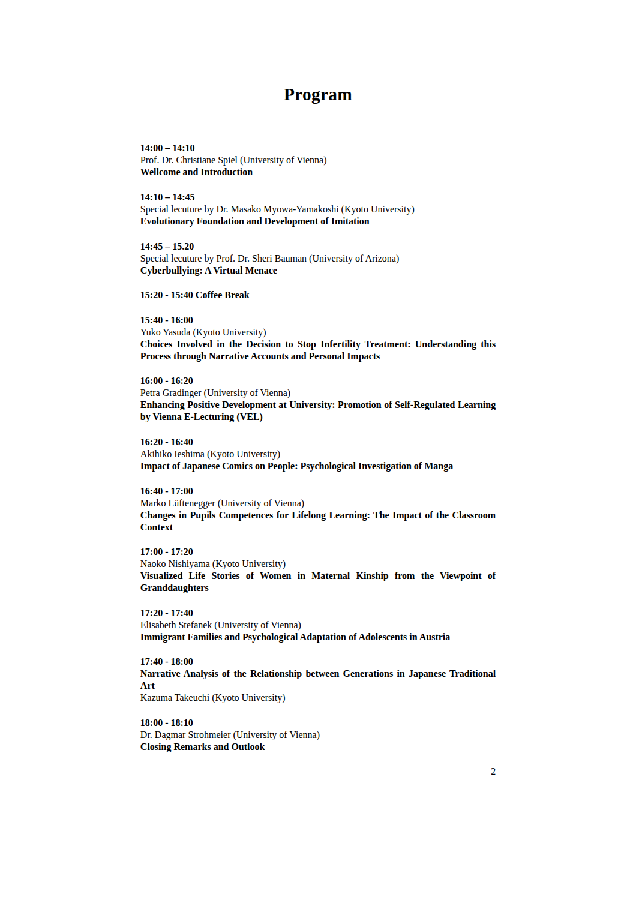Program
14:00 – 14:10
Prof. Dr. Christiane Spiel (University of Vienna)
Wellcome and Introduction
14:10 – 14:45
Special lecuture by Dr. Masako Myowa-Yamakoshi (Kyoto University)
Evolutionary Foundation and Development of Imitation
14:45 – 15.20
Special lecuture by Prof. Dr. Sheri Bauman (University of Arizona)
Cyberbullying: A Virtual Menace
15:20 - 15:40 Coffee Break
15:40 - 16:00
Yuko Yasuda (Kyoto University)
Choices Involved in the Decision to Stop Infertility Treatment: Understanding this Process through Narrative Accounts and Personal Impacts
16:00 - 16:20
Petra Gradinger (University of Vienna)
Enhancing Positive Development at University: Promotion of Self-Regulated Learning by Vienna E-Lecturing (VEL)
16:20 - 16:40
Akihiko Ieshima (Kyoto University)
Impact of Japanese Comics on People: Psychological Investigation of Manga
16:40 - 17:00
Marko Lüftenegger (University of Vienna)
Changes in Pupils Competences for Lifelong Learning: The Impact of the Classroom Context
17:00 - 17:20
Naoko Nishiyama (Kyoto University)
Visualized Life Stories of Women in Maternal Kinship from the Viewpoint of Granddaughters
17:20 - 17:40
Elisabeth Stefanek (University of Vienna)
Immigrant Families and Psychological Adaptation of Adolescents in Austria
17:40 - 18:00
Narrative Analysis of the Relationship between Generations in Japanese Traditional Art
Kazuma Takeuchi (Kyoto University)
18:00 - 18:10
Dr. Dagmar Strohmeier (University of Vienna)
Closing Remarks and Outlook
2